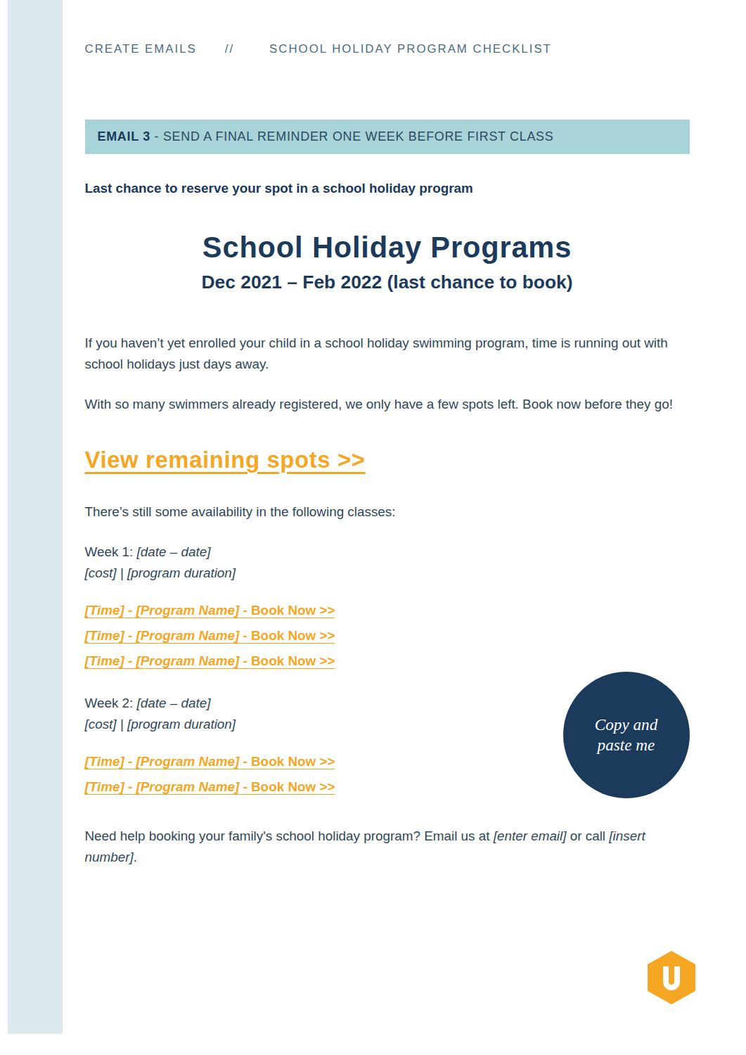Create Emails // School Holiday Program Checklist
EMAIL 3 - SEND A FINAL REMINDER ONE WEEK BEFORE FIRST CLASS
Last chance to reserve your spot in a school holiday program
School Holiday Programs
Dec 2021 – Feb 2022 (last chance to book)
If you haven’t yet enrolled your child in a school holiday swimming program, time is running out with school holidays just days away.
With so many swimmers already registered, we only have a few spots left. Book now before they go!
View remaining spots >>
There’s still some availability in the following classes:
Week 1: [date – date]
[cost] | [program duration]
[Time] - [Program Name] - Book Now >> [Time] - [Program Name] - Book Now >> [Time] - [Program Name] - Book Now >>
Week 2: [date – date]
[cost] | [program duration]
[Time] - [Program Name] - Book Now >> [Time] - [Program Name] - Book Now >>
Need help booking your family's school holiday program? Email us at [enter email] or call [insert number].
Copy and
paste me